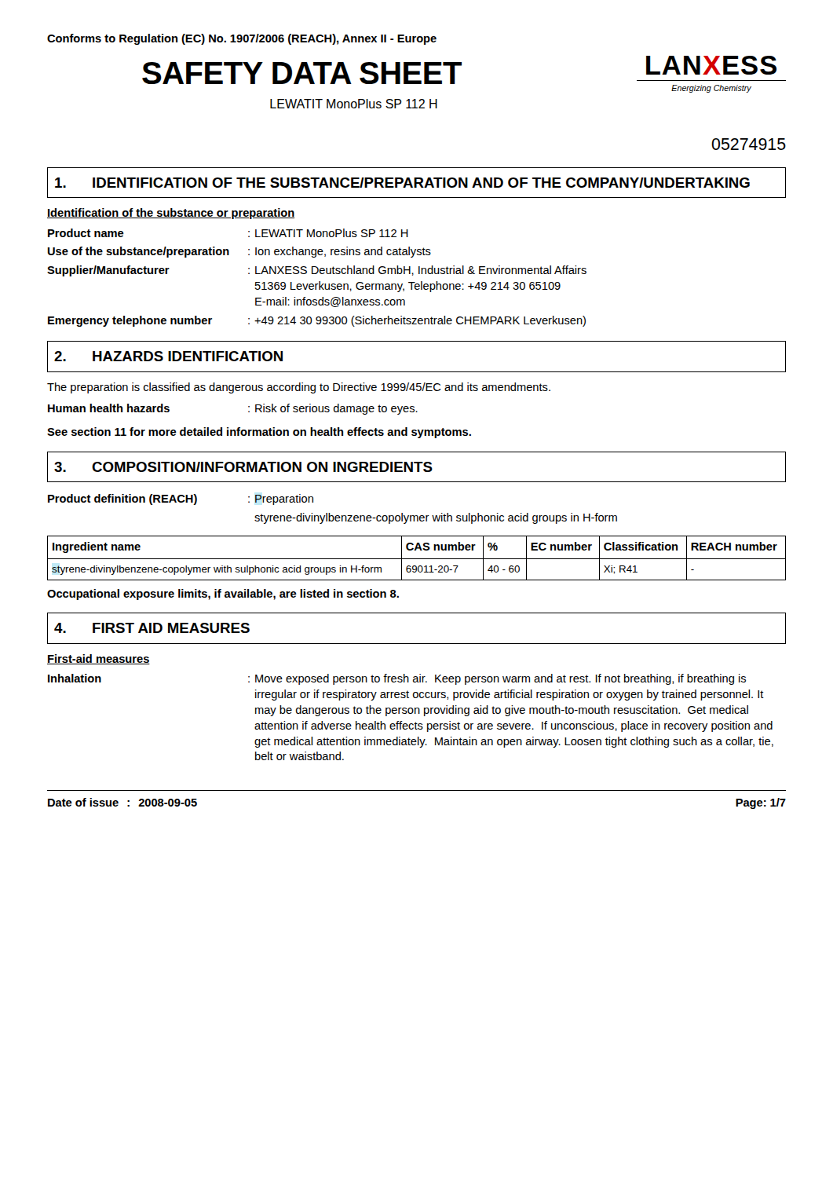Conforms to Regulation (EC) No. 1907/2006 (REACH), Annex II - Europe
SAFETY DATA SHEET
LEWATIT MonoPlus SP 112 H
LANXESS
Energizing Chemistry
05274915
1. IDENTIFICATION OF THE SUBSTANCE/PREPARATION AND OF THE COMPANY/UNDERTAKING
Identification of the substance or preparation
| Product name | : | LEWATIT MonoPlus SP 112 H |
| Use of the substance/preparation | : | Ion exchange, resins and catalysts |
| Supplier/Manufacturer | : | LANXESS Deutschland GmbH, Industrial & Environmental Affairs 51369 Leverkusen, Germany, Telephone: +49 214 30 65109 E-mail: infosds@lanxess.com |
| Emergency telephone number | : | +49 214 30 99300 (Sicherheitszentrale CHEMPARK Leverkusen) |
2. HAZARDS IDENTIFICATION
The preparation is classified as dangerous according to Directive 1999/45/EC and its amendments.
| Human health hazards | : | Risk of serious damage to eyes. |
See section 11 for more detailed information on health effects and symptoms.
3. COMPOSITION/INFORMATION ON INGREDIENTS
| Product definition (REACH) | : | P reparation |
| | | styrene-divinylbenzene-copolymer with sulphonic acid groups in H-form |
| Ingredient name | CAS number | % | EC number | Classification | REACH number |
| --- | --- | --- | --- | --- | --- |
| st yrene-divinylbenzene-copolymer with sulphonic acid groups in H-form | 69011-20-7 | 40 - 60 | | Xi; R41 | - |
Occupational exposure limits, if available, are listed in section 8.
4. FIRST AID MEASURES
First-aid measures
| Inhalation | : | Move exposed person to fresh air. Keep person warm and at rest. If not breathing, if breathing is irregular or if respiratory arrest occurs, provide artificial respiration or oxygen by trained personnel. It may be dangerous to the person providing aid to give mouth-to-mouth resuscitation. Get medical attention if adverse health effects persist or are severe. If unconscious, place in recovery position and get medical attention immediately. Maintain an open airway. Loosen tight clothing such as a collar, tie, belt or waistband. |
Date of issue: 2008-09-05 Page: 1/7